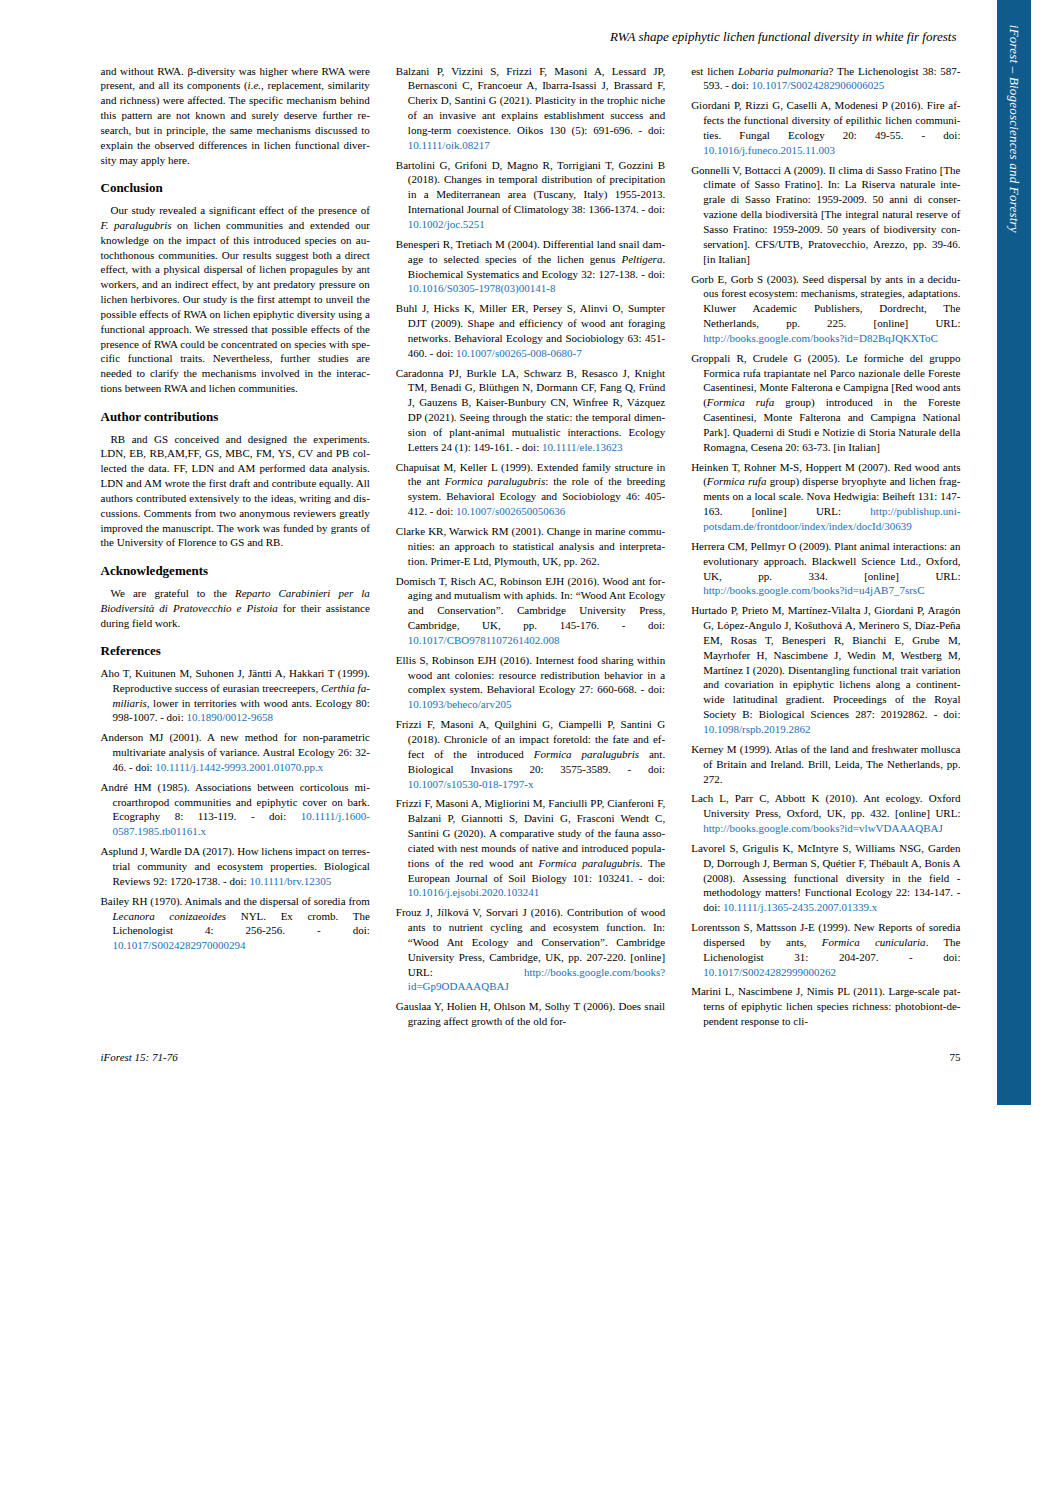iForest – Biogeosciences and Forestry
RWA shape epiphytic lichen functional diversity in white fir forests
and without RWA. β-diversity was higher where RWA were present, and all its components (i.e., replacement, similarity and richness) were affected. The specific mechanism behind this pattern are not known and surely deserve further research, but in principle, the same mechanisms discussed to explain the observed differences in lichen functional diversity may apply here.
Conclusion
Our study revealed a significant effect of the presence of F. paralugubris on lichen communities and extended our knowledge on the impact of this introduced species on autochthonous communities. Our results suggest both a direct effect, with a physical dispersal of lichen propagules by ant workers, and an indirect effect, by ant predatory pressure on lichen herbivores. Our study is the first attempt to unveil the possible effects of RWA on lichen epiphytic diversity using a functional approach. We stressed that possible effects of the presence of RWA could be concentrated on species with specific functional traits. Nevertheless, further studies are needed to clarify the mechanisms involved in the interactions between RWA and lichen communities.
Author contributions
RB and GS conceived and designed the experiments. LDN, EB, RB,AM,FF, GS, MBC, FM, YS, CV and PB collected the data. FF, LDN and AM performed data analysis. LDN and AM wrote the first draft and contribute equally. All authors contributed extensively to the ideas, writing and discussions. Comments from two anonymous reviewers greatly improved the manuscript. The work was funded by grants of the University of Florence to GS and RB.
Acknowledgements
We are grateful to the Reparto Carabinieri per la Biodiversità di Pratovecchio e Pistoia for their assistance during field work.
References
Aho T, Kuitunen M, Suhonen J, Jäntti A, Hakkari T (1999). Reproductive success of eurasian treecreepers, Certhia familiaris, lower in territories with wood ants. Ecology 80: 998-1007. - doi: 10.1890/0012-9658
Anderson MJ (2001). A new method for non-parametric multivariate analysis of variance. Austral Ecology 26: 32-46. - doi: 10.1111/j.1442-9993.2001.01070.pp.x
André HM (1985). Associations between corticolous microarthropod communities and epiphytic cover on bark. Ecography 8: 113-119. - doi: 10.1111/j.1600-0587.1985.tb01161.x
Asplund J, Wardle DA (2017). How lichens impact on terrestrial community and ecosystem properties. Biological Reviews 92: 1720-1738. - doi: 10.1111/brv.12305
Bailey RH (1970). Animals and the dispersal of soredia from Lecanora conizaeoides NYL. Ex cromb. The Lichenologist 4: 256-256. - doi: 10.1017/S0024282970000294
Balzani P, Vizzini S, Frizzi F, Masoni A, Lessard JP, Bernasconi C, Francoeur A, Ibarra-Isassi J, Brassard F, Cherix D, Santini G (2021). Plasticity in the trophic niche of an invasive ant explains establishment success and long-term coexistence. Oikos 130 (5): 691-696. - doi: 10.1111/oik.08217
Bartolini G, Grifoni D, Magno R, Torrigiani T, Gozzini B (2018). Changes in temporal distribution of precipitation in a Mediterranean area (Tuscany, Italy) 1955-2013. International Journal of Climatology 38: 1366-1374. - doi: 10.1002/joc.5251
Benesperi R, Tretiach M (2004). Differential land snail damage to selected species of the lichen genus Peltigera. Biochemical Systematics and Ecology 32: 127-138. - doi: 10.1016/S0305-1978(03)00141-8
Buhl J, Hicks K, Miller ER, Persey S, Alinvi O, Sumpter DJT (2009). Shape and efficiency of wood ant foraging networks. Behavioral Ecology and Sociobiology 63: 451-460. - doi: 10.1007/s00265-008-0680-7
Caradonna PJ, Burkle LA, Schwarz B, Resasco J, Knight TM, Benadi G, Blüthgen N, Dormann CF, Fang Q, Fründ J, Gauzens B, Kaiser-Bunbury CN, Winfree R, Vázquez DP (2021). Seeing through the static: the temporal dimension of plant-animal mutualistic interactions. Ecology Letters 24 (1): 149-161. - doi: 10.1111/ele.13623
Chapuisat M, Keller L (1999). Extended family structure in the ant Formica paralugubris: the role of the breeding system. Behavioral Ecology and Sociobiology 46: 405-412. - doi: 10.1007/s002650050636
Clarke KR, Warwick RM (2001). Change in marine communities: an approach to statistical analysis and interpretation. Primer-E Ltd, Plymouth, UK, pp. 262.
Domisch T, Risch AC, Robinson EJH (2016). Wood ant foraging and mutualism with aphids. In: “Wood Ant Ecology and Conservation”. Cambridge University Press, Cambridge, UK, pp. 145-176. - doi: 10.1017/CBO9781107261402.008
Ellis S, Robinson EJH (2016). Internest food sharing within wood ant colonies: resource redistribution behavior in a complex system. Behavioral Ecology 27: 660-668. - doi: 10.1093/beheco/arv205
Frizzi F, Masoni A, Quilghini G, Ciampelli P, Santini G (2018). Chronicle of an impact foretold: the fate and effect of the introduced Formica paralugubris ant. Biological Invasions 20: 3575-3589. - doi: 10.1007/s10530-018-1797-x
Frizzi F, Masoni A, Migliorini M, Fanciulli PP, Cianferoni F, Balzani P, Giannotti S, Davini G, Frasconi Wendt C, Santini G (2020). A comparative study of the fauna associated with nest mounds of native and introduced populations of the red wood ant Formica paralugubris. The European Journal of Soil Biology 101: 103241. - doi: 10.1016/j.ejsobi.2020.103241
Frouz J, Jílková V, Sorvari J (2016). Contribution of wood ants to nutrient cycling and ecosystem function. In: “Wood Ant Ecology and Conservation”. Cambridge University Press, Cambridge, UK, pp. 207-220. [online] URL: http://books.google.com/books?id=Gp9ODAAAQBAJ
Gauslaa Y, Holien H, Ohlson M, Solhy T (2006). Does snail grazing affect growth of the old for-
est lichen Lobaria pulmonaria? The Lichenologist 38: 587-593. - doi: 10.1017/S0024282906006025
Giordani P, Rizzi G, Caselli A, Modenesi P (2016). Fire affects the functional diversity of epilithic lichen communities. Fungal Ecology 20: 49-55. - doi: 10.1016/j.funeco.2015.11.003
Gonnelli V, Bottacci A (2009). Il clima di Sasso Fratino [The climate of Sasso Fratino]. In: La Riserva naturale integrale di Sasso Fratino: 1959-2009. 50 anni di conservazione della biodiversità [The integral natural reserve of Sasso Fratino: 1959-2009. 50 years of biodiversity conservation]. CFS/UTB, Pratovecchio, Arezzo, pp. 39-46. [in Italian]
Gorb E, Gorb S (2003). Seed dispersal by ants in a deciduous forest ecosystem: mechanisms, strategies, adaptations. Kluwer Academic Publishers, Dordrecht, The Netherlands, pp. 225. [online] URL: http://books.google.com/books?id=D82BqJQKXToC
Groppali R, Crudele G (2005). Le formiche del gruppo Formica rufa trapiantate nel Parco nazionale delle Foreste Casentinesi, Monte Falterona e Campigna [Red wood ants (Formica rufa group) introduced in the Foreste Casentinesi, Monte Falterona and Campigna National Park]. Quaderni di Studi e Notizie di Storia Naturale della Romagna, Cesena 20: 63-73. [in Italian]
Heinken T, Rohner M-S, Hoppert M (2007). Red wood ants (Formica rufa group) disperse bryophyte and lichen fragments on a local scale. Nova Hedwigia: Beiheft 131: 147-163. [online] URL: http://publishup.uni-potsdam.de/frontdoor/index/index/docId/30639
Herrera CM, Pellmyr O (2009). Plant animal interactions: an evolutionary approach. Blackwell Science Ltd., Oxford, UK, pp. 334. [online] URL: http://books.google.com/books?id=u4jAB7_7srsC
Hurtado P, Prieto M, Martínez-Vilalta J, Giordani P, Aragón G, López-Angulo J, Košuthová A, Merinero S, Díaz-Peña EM, Rosas T, Benesperi R, Bianchi E, Grube M, Mayrhofer H, Nascimbene J, Wedin M, Westberg M, Martínez I (2020). Disentangling functional trait variation and covariation in epiphytic lichens along a continent-wide latitudinal gradient. Proceedings of the Royal Society B: Biological Sciences 287: 20192862. - doi: 10.1098/rspb.2019.2862
Kerney M (1999). Atlas of the land and freshwater mollusca of Britain and Ireland. Brill, Leida, The Netherlands, pp. 272.
Lach L, Parr C, Abbott K (2010). Ant ecology. Oxford University Press, Oxford, UK, pp. 432. [online] URL: http://books.google.com/books?id=vlwVDAAAQBAJ
Lavorel S, Grigulis K, McIntyre S, Williams NSG, Garden D, Dorrough J, Berman S, Quétier F, Thébault A, Bonis A (2008). Assessing functional diversity in the field - methodology matters! Functional Ecology 22: 134-147. - doi: 10.1111/j.1365-2435.2007.01339.x
Lorentsson S, Mattsson J-E (1999). New Reports of soredia dispersed by ants, Formica cunicularia. The Lichenologist 31: 204-207. - doi: 10.1017/S0024282999000262
Marini L, Nascimbene J, Nimis PL (2011). Large-scale patterns of epiphytic lichen species richness: photobiont-dependent response to cli-
iForest 15: 71-76
75